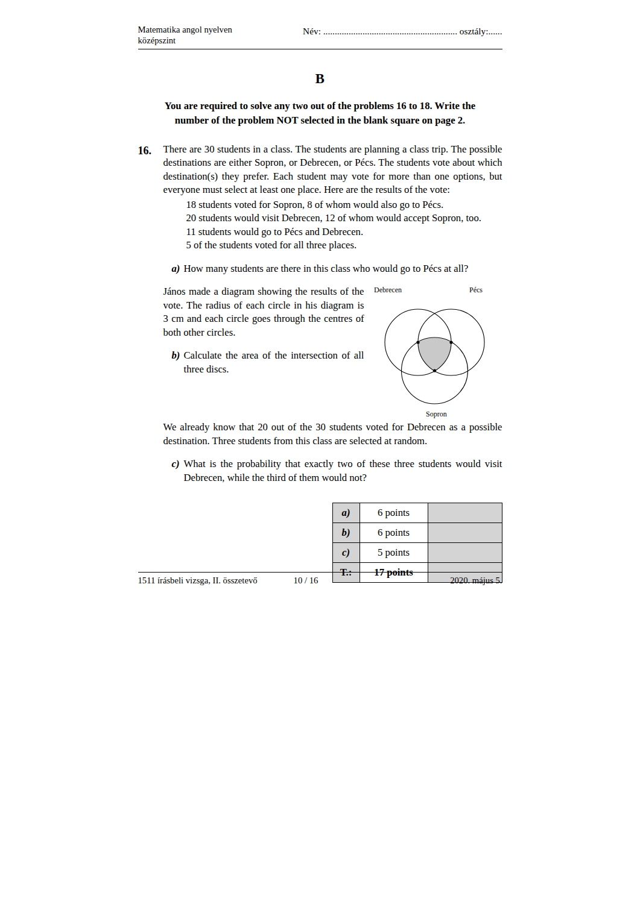Matematika angol nyelven
középszint
Név: .......................................................... osztály:......
B
You are required to solve any two out of the problems 16 to 18. Write the
number of the problem NOT selected in the blank square on page 2.
16.
There are 30 students in a class. The students are planning a class trip. The possible destinations are either Sopron, or Debrecen, or Pécs. The students vote about which destination(s) they prefer. Each student may vote for more than one options, but everyone must select at least one place. Here are the results of the vote:
18 students voted for Sopron, 8 of whom would also go to Pécs.
20 students would visit Debrecen, 12 of whom would accept Sopron, too.
11 students would go to Pécs and Debrecen.
5 of the students voted for all three places.
a)
How many students are there in this class who would go to Pécs at all?
János made a diagram showing the results of the vote. The radius of each circle in his diagram is 3 cm and each circle goes through the centres of both other circles.
b)
Calculate the area of the intersection of all three discs.
Debrecen Pécs Sopron
We already know that 20 out of the 30 students voted for Debrecen as a possible destination. Three students from this class are selected at random.
c)
What is the probability that exactly two of these three students would visit Debrecen, while the third of them would not?
| a) | 6 points | |
| b) | 6 points | |
| c) | 5 points | |
| T.: | 17 points | |
1511 írásbeli vizsga, II. összetevő
10 / 16
2020. május 5.